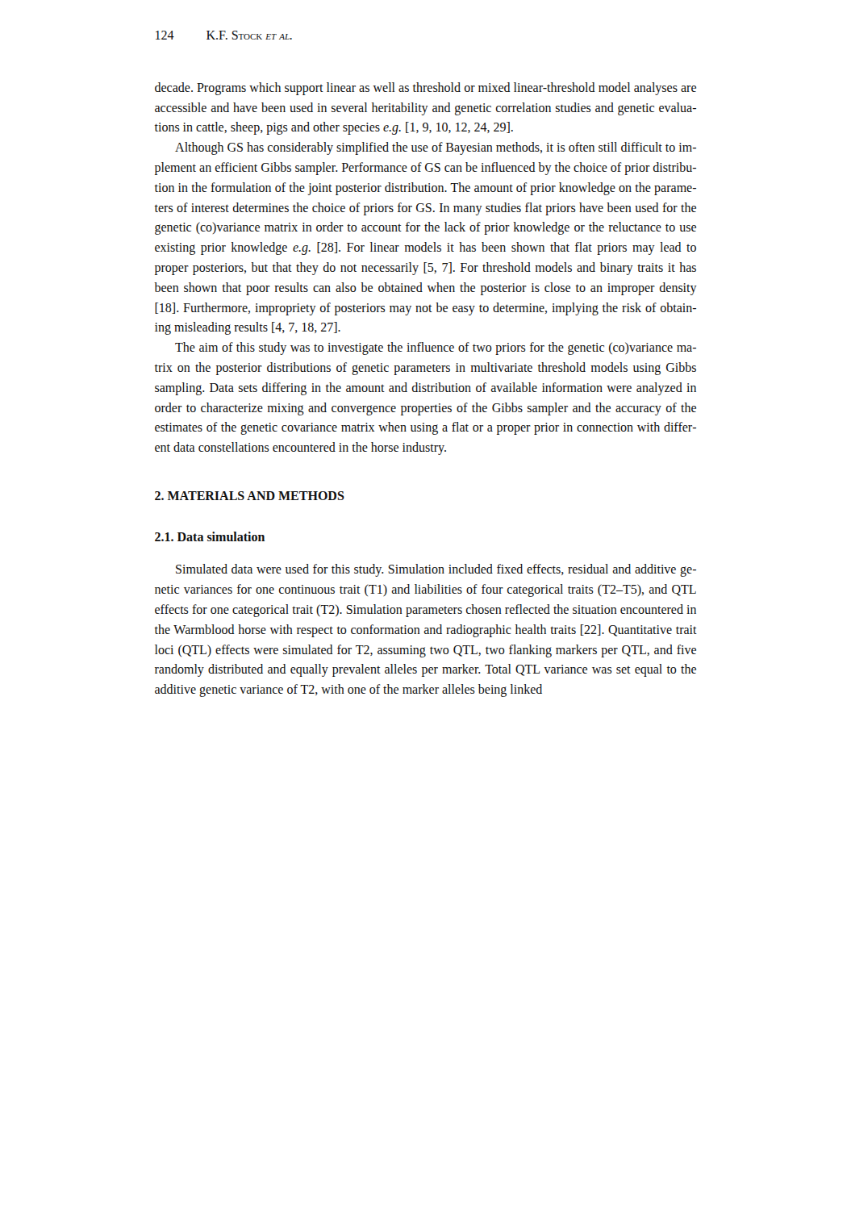124 K.F. Stock et al.
decade. Programs which support linear as well as threshold or mixed linear-threshold model analyses are accessible and have been used in several heritability and genetic correlation studies and genetic evaluations in cattle, sheep, pigs and other species e.g. [1, 9, 10, 12, 24, 29].
Although GS has considerably simplified the use of Bayesian methods, it is often still difficult to implement an efficient Gibbs sampler. Performance of GS can be influenced by the choice of prior distribution in the formulation of the joint posterior distribution. The amount of prior knowledge on the parameters of interest determines the choice of priors for GS. In many studies flat priors have been used for the genetic (co)variance matrix in order to account for the lack of prior knowledge or the reluctance to use existing prior knowledge e.g. [28]. For linear models it has been shown that flat priors may lead to proper posteriors, but that they do not necessarily [5, 7]. For threshold models and binary traits it has been shown that poor results can also be obtained when the posterior is close to an improper density [18]. Furthermore, impropriety of posteriors may not be easy to determine, implying the risk of obtaining misleading results [4, 7, 18, 27].
The aim of this study was to investigate the influence of two priors for the genetic (co)variance matrix on the posterior distributions of genetic parameters in multivariate threshold models using Gibbs sampling. Data sets differing in the amount and distribution of available information were analyzed in order to characterize mixing and convergence properties of the Gibbs sampler and the accuracy of the estimates of the genetic covariance matrix when using a flat or a proper prior in connection with different data constellations encountered in the horse industry.
2. MATERIALS AND METHODS
2.1. Data simulation
Simulated data were used for this study. Simulation included fixed effects, residual and additive genetic variances for one continuous trait (T1) and liabilities of four categorical traits (T2–T5), and QTL effects for one categorical trait (T2). Simulation parameters chosen reflected the situation encountered in the Warmblood horse with respect to conformation and radiographic health traits [22]. Quantitative trait loci (QTL) effects were simulated for T2, assuming two QTL, two flanking markers per QTL, and five randomly distributed and equally prevalent alleles per marker. Total QTL variance was set equal to the additive genetic variance of T2, with one of the marker alleles being linked